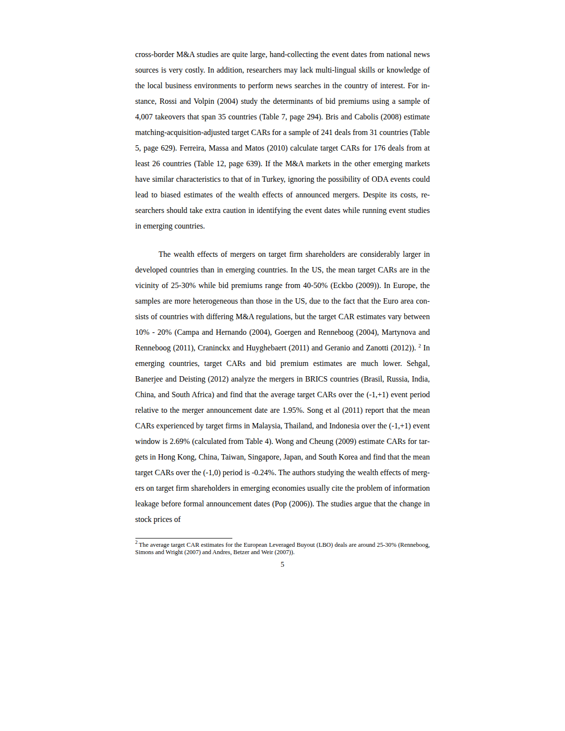cross-border M&A studies are quite large, hand-collecting the event dates from national news sources is very costly. In addition, researchers may lack multi-lingual skills or knowledge of the local business environments to perform news searches in the country of interest. For instance, Rossi and Volpin (2004) study the determinants of bid premiums using a sample of 4,007 takeovers that span 35 countries (Table 7, page 294). Bris and Cabolis (2008) estimate matching-acquisition-adjusted target CARs for a sample of 241 deals from 31 countries (Table 5, page 629). Ferreira, Massa and Matos (2010) calculate target CARs for 176 deals from at least 26 countries (Table 12, page 639). If the M&A markets in the other emerging markets have similar characteristics to that of in Turkey, ignoring the possibility of ODA events could lead to biased estimates of the wealth effects of announced mergers. Despite its costs, researchers should take extra caution in identifying the event dates while running event studies in emerging countries.
The wealth effects of mergers on target firm shareholders are considerably larger in developed countries than in emerging countries. In the US, the mean target CARs are in the vicinity of 25-30% while bid premiums range from 40-50% (Eckbo (2009)). In Europe, the samples are more heterogeneous than those in the US, due to the fact that the Euro area consists of countries with differing M&A regulations, but the target CAR estimates vary between 10% - 20% (Campa and Hernando (2004), Goergen and Renneboog (2004), Martynova and Renneboog (2011), Craninckx and Huyghebaert (2011) and Geranio and Zanotti (2012)). 2 In emerging countries, target CARs and bid premium estimates are much lower. Sehgal, Banerjee and Deisting (2012) analyze the mergers in BRICS countries (Brasil, Russia, India, China, and South Africa) and find that the average target CARs over the (-1,+1) event period relative to the merger announcement date are 1.95%. Song et al (2011) report that the mean CARs experienced by target firms in Malaysia, Thailand, and Indonesia over the (-1,+1) event window is 2.69% (calculated from Table 4). Wong and Cheung (2009) estimate CARs for targets in Hong Kong, China, Taiwan, Singapore, Japan, and South Korea and find that the mean target CARs over the (-1,0) period is -0.24%. The authors studying the wealth effects of mergers on target firm shareholders in emerging economies usually cite the problem of information leakage before formal announcement dates (Pop (2006)). The studies argue that the change in stock prices of
2The average target CAR estimates for the European Leveraged Buyout (LBO) deals are around 25-30% (Renneboog, Simons and Wright (2007) and Andres, Betzer and Weir (2007)).
5